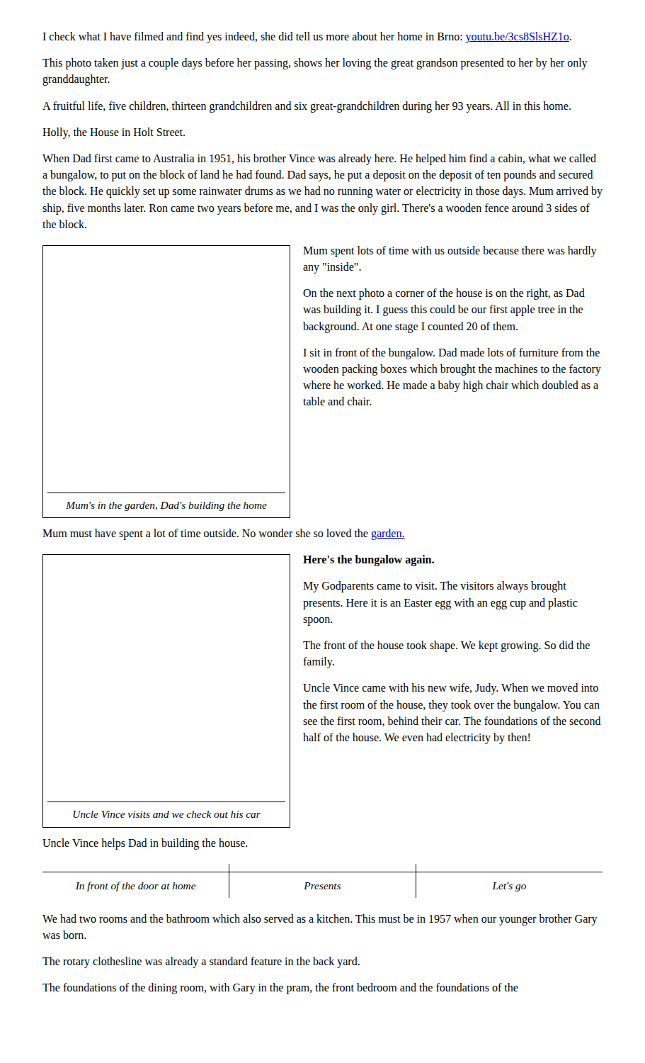I check what I have filmed and find yes indeed, she did tell us more about her home in Brno: youtu.be/3cs8SlsHZ1o.
This photo taken just a couple days before her passing, shows her loving the great grandson presented to her by her only granddaughter.
A fruitful life, five children, thirteen grandchildren and six great-grandchildren during her 93 years. All in this home.
Holly, the House in Holt Street.
When Dad first came to Australia in 1951, his brother Vince was already here. He helped him find a cabin, what we called a bungalow, to put on the block of land he had found. Dad says, he put a deposit on the deposit of ten pounds and secured the block. He quickly set up some rainwater drums as we had no running water or electricity in those days. Mum arrived by ship, five months later. Ron came two years before me, and I was the only girl. There's a wooden fence around 3 sides of the block.
Mum's in the garden, Dad's building the home
Mum spent lots of time with us outside because there was hardly any "inside".
On the next photo a corner of the house is on the right, as Dad was building it. I guess this could be our first apple tree in the background. At one stage I counted 20 of them.
I sit in front of the bungalow. Dad made lots of furniture from the wooden packing boxes which brought the machines to the factory where he worked. He made a baby high chair which doubled as a table and chair.
Mum must have spent a lot of time outside. No wonder she so loved the garden.
Uncle Vince visits and we check out his car
Here's the bungalow again.
My Godparents came to visit. The visitors always brought presents. Here it is an Easter egg with an egg cup and plastic spoon.
The front of the house took shape. We kept growing. So did the family.
Uncle Vince came with his new wife, Judy. When we moved into the first room of the house, they took over the bungalow. You can see the first room, behind their car. The foundations of the second half of the house. We even had electricity by then!
Uncle Vince helps Dad in building the house.
In front of the door at home
Presents
Let's go
We had two rooms and the bathroom which also served as a kitchen. This must be in 1957 when our younger brother Gary was born.
The rotary clothesline was already a standard feature in the back yard.
The foundations of the dining room, with Gary in the pram, the front bedroom and the foundations of the